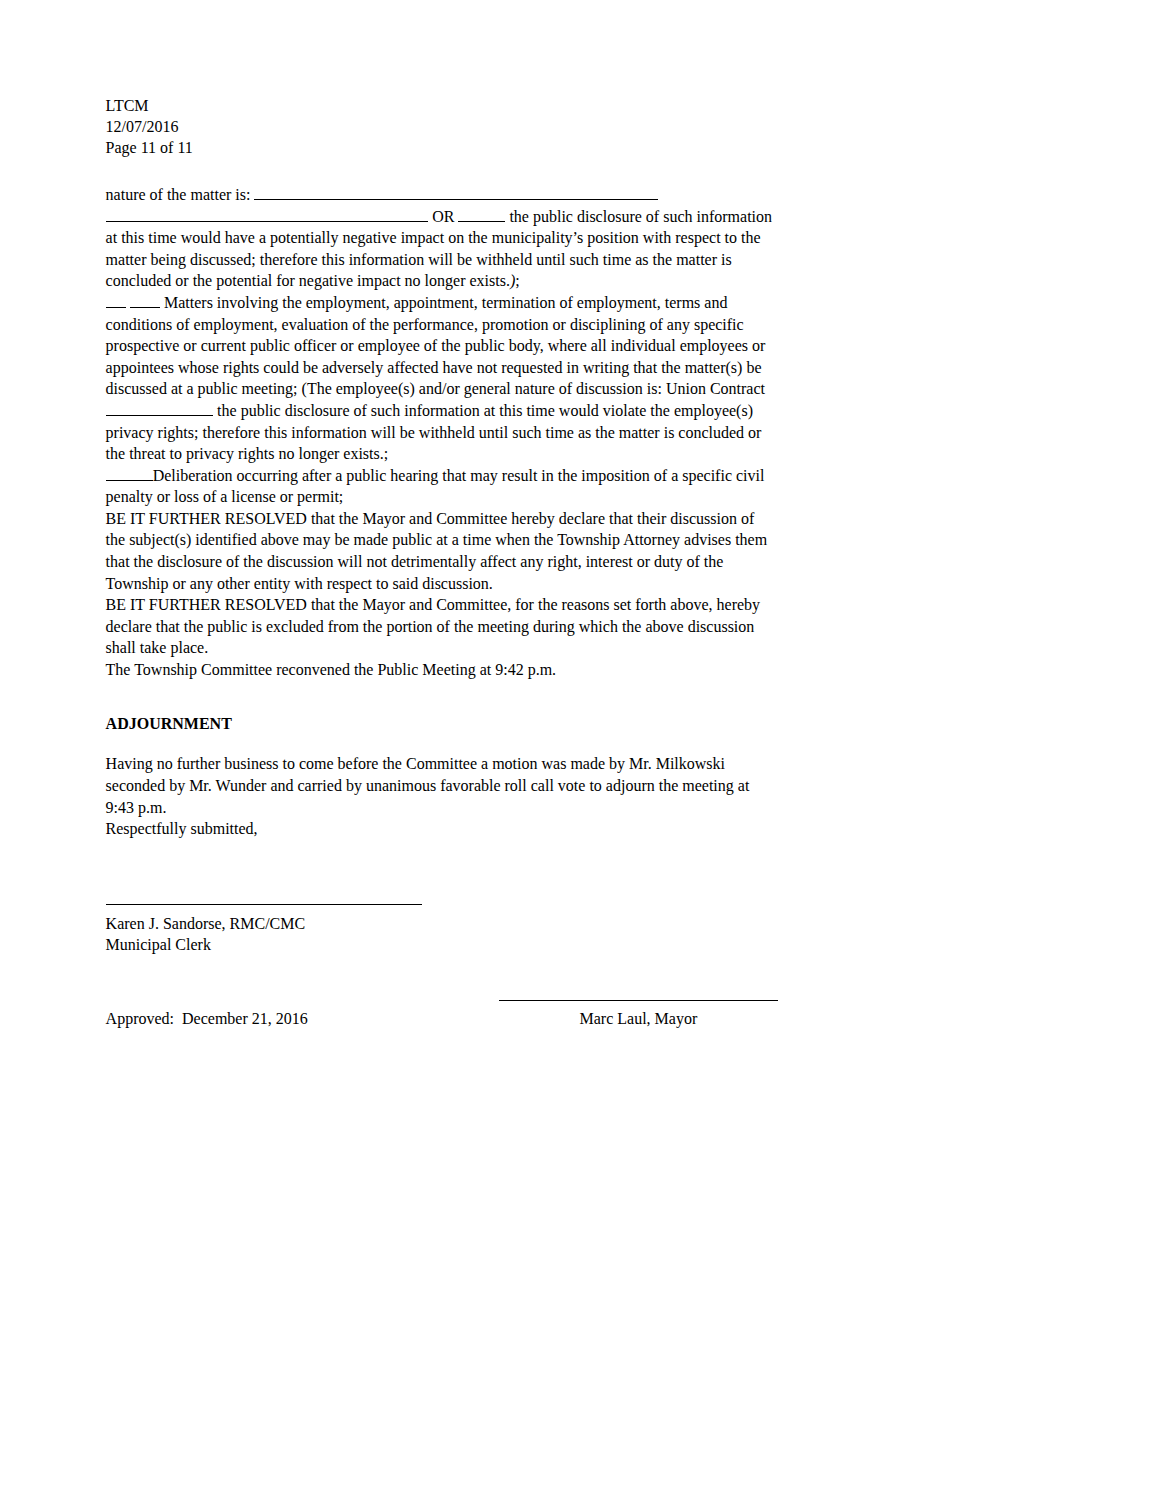LTCM
12/07/2016
Page 11 of 11
nature of the matter is:
OR the public disclosure of such information at this time would have a potentially negative impact on the municipality’s position with respect to the matter being discussed; therefore this information will be withheld until such time as the matter is concluded or the potential for negative impact no longer exists.);
Matters involving the employment, appointment, termination of employment, terms and conditions of employment, evaluation of the performance, promotion or disciplining of any specific prospective or current public officer or employee of the public body, where all individual employees or appointees whose rights could be adversely affected have not requested in writing that the matter(s) be discussed at a public meeting; (The employee(s) and/or general nature of discussion is: Union Contract the public disclosure of such information at this time would violate the employee(s) privacy rights; therefore this information will be withheld until such time as the matter is concluded or the threat to privacy rights no longer exists.;
Deliberation occurring after a public hearing that may result in the imposition of a specific civil penalty or loss of a license or permit;
BE IT FURTHER RESOLVED that the Mayor and Committee hereby declare that their discussion of the subject(s) identified above may be made public at a time when the Township Attorney advises them that the disclosure of the discussion will not detrimentally affect any right, interest or duty of the Township or any other entity with respect to said discussion.
BE IT FURTHER RESOLVED that the Mayor and Committee, for the reasons set forth above, hereby declare that the public is excluded from the portion of the meeting during which the above discussion shall take place.
The Township Committee reconvened the Public Meeting at 9:42 p.m.
ADJOURNMENT
Having no further business to come before the Committee a motion was made by Mr. Milkowski seconded by Mr. Wunder and carried by unanimous favorable roll call vote to adjourn the meeting at 9:43 p.m.
Respectfully submitted,
Karen J. Sandorse, RMC/CMC
Municipal Clerk
Approved: December 21, 2016
Marc Laul, Mayor